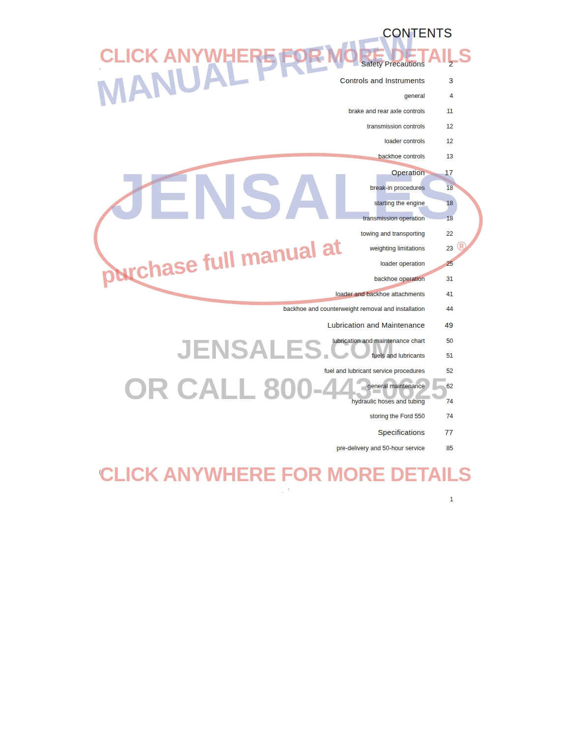Click anywhere for more details
Manual Preview
Jensales
®
purchase full manual at
Jensales.com
or Call 800-443-0625
Click anywhere for more details
, ( . '
CONTENTS
Safety Precautions 2
Controls and Instruments 3
general 4
brake and rear axle controls 11
transmission controls 12
loader controls 12
backhoe controls 13
Operation 17
break-in procedures 18
starting the engine 18
transmission operation 18
towing and transporting 22
weighting limitations 23
loader operation 25
backhoe operation 31
loader and backhoe attachments 41
backhoe and counterweight removal and installation 44
Lubrication and Maintenance 49
lubrication and maintenance chart 50
fuels and lubricants 51
fuel and lubricant service procedures 52
general maintenance 62
hydraulic hoses and tubing 74
storing the Ford 55074
Specifications 77
pre-delivery and 50-hour service 85
1